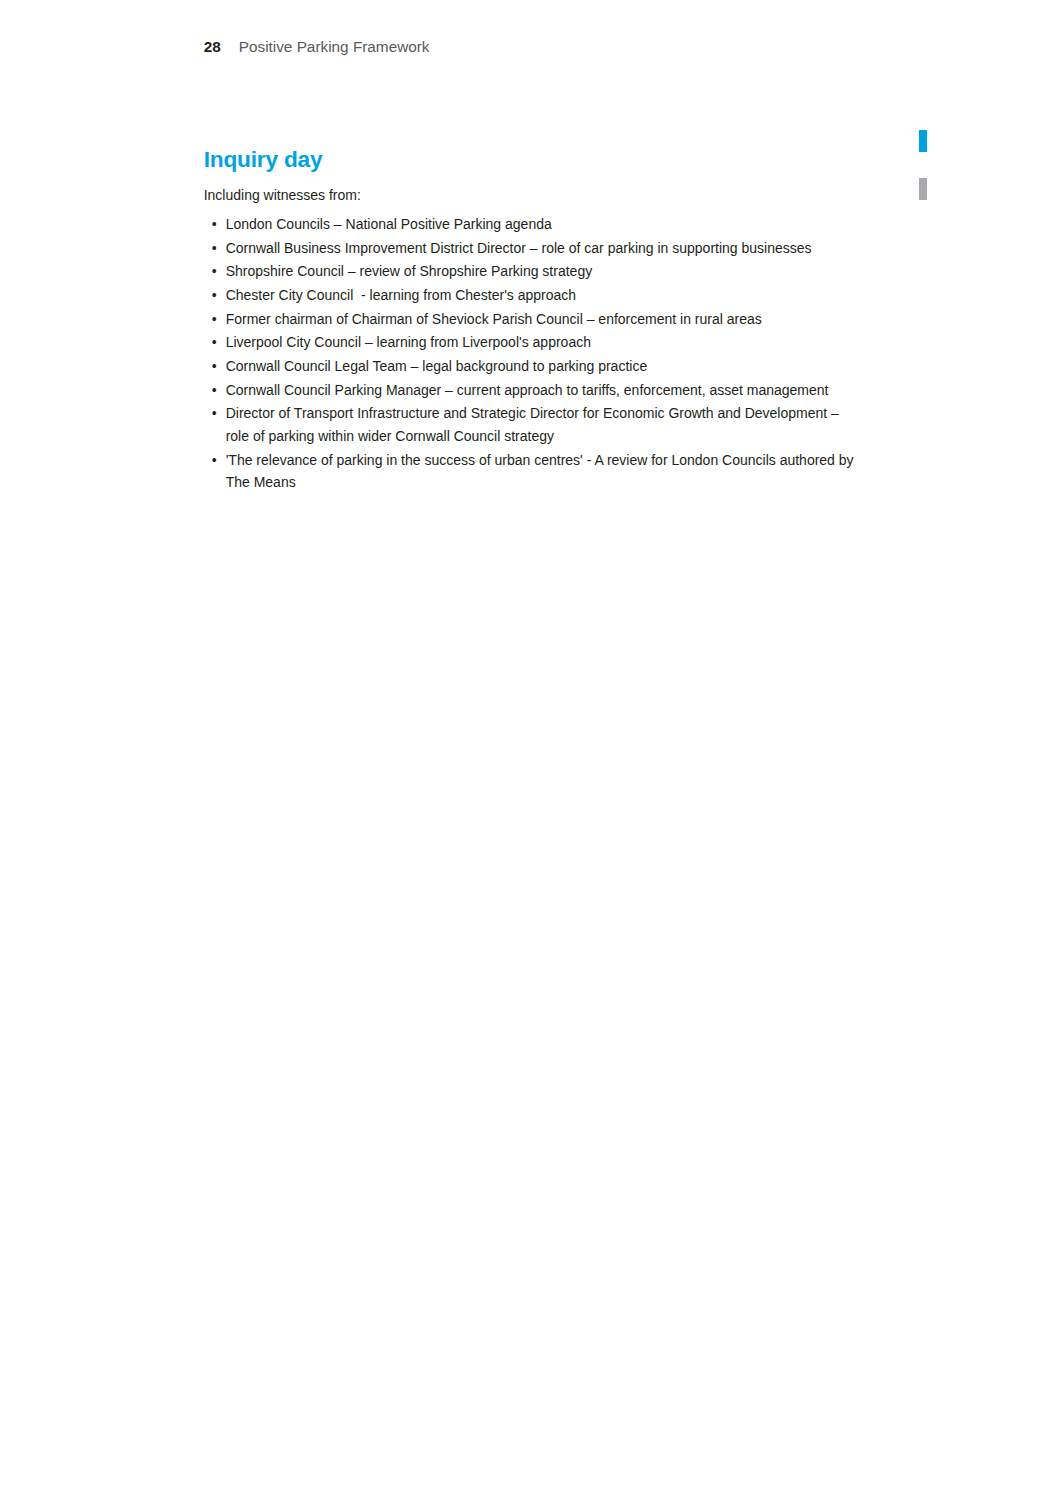28 Positive Parking Framework
Inquiry day
Including witnesses from:
London Councils – National Positive Parking agenda
Cornwall Business Improvement District Director – role of car parking in supporting businesses
Shropshire Council – review of Shropshire Parking strategy
Chester City Council - learning from Chester's approach
Former chairman of Chairman of Sheviock Parish Council – enforcement in rural areas
Liverpool City Council – learning from Liverpool's approach
Cornwall Council Legal Team – legal background to parking practice
Cornwall Council Parking Manager – current approach to tariffs, enforcement, asset management
Director of Transport Infrastructure and Strategic Director for Economic Growth and Development – role of parking within wider Cornwall Council strategy
'The relevance of parking in the success of urban centres' - A review for London Councils authored by The Means